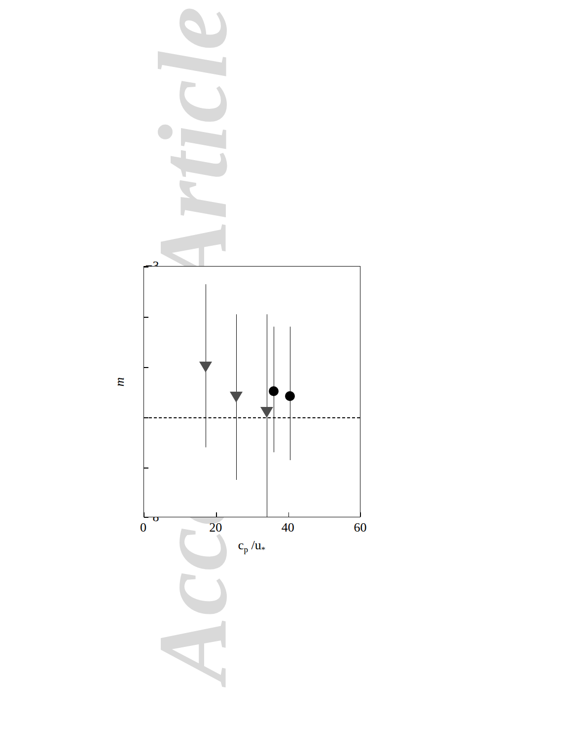Accepted Article
m
−3
−4
−5
−6
−7
−8
0
20
40
60
cp /u*